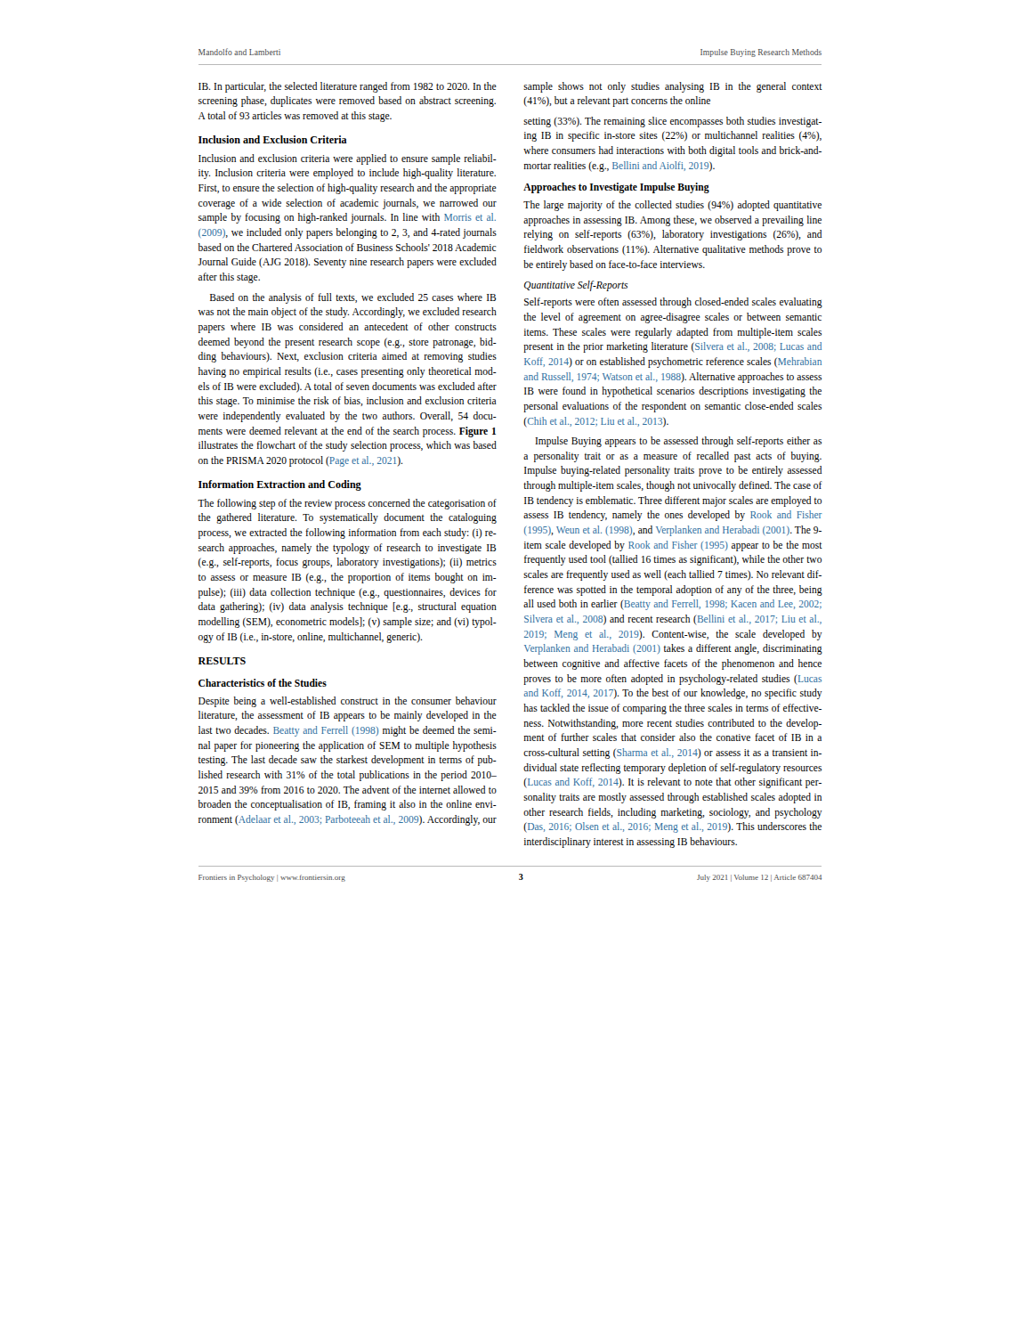Mandolfo and Lamberti Impulse Buying Research Methods
IB. In particular, the selected literature ranged from 1982 to 2020. In the screening phase, duplicates were removed based on abstract screening. A total of 93 articles was removed at this stage.
Inclusion and Exclusion Criteria
Inclusion and exclusion criteria were applied to ensure sample reliability. Inclusion criteria were employed to include high-quality literature. First, to ensure the selection of high-quality research and the appropriate coverage of a wide selection of academic journals, we narrowed our sample by focusing on high-ranked journals. In line with Morris et al. (2009), we included only papers belonging to 2, 3, and 4-rated journals based on the Chartered Association of Business Schools' 2018 Academic Journal Guide (AJG 2018). Seventy nine research papers were excluded after this stage.
Based on the analysis of full texts, we excluded 25 cases where IB was not the main object of the study. Accordingly, we excluded research papers where IB was considered an antecedent of other constructs deemed beyond the present research scope (e.g., store patronage, bidding behaviours). Next, exclusion criteria aimed at removing studies having no empirical results (i.e., cases presenting only theoretical models of IB were excluded). A total of seven documents was excluded after this stage. To minimise the risk of bias, inclusion and exclusion criteria were independently evaluated by the two authors. Overall, 54 documents were deemed relevant at the end of the search process. Figure 1 illustrates the flowchart of the study selection process, which was based on the PRISMA 2020 protocol (Page et al., 2021).
Information Extraction and Coding
The following step of the review process concerned the categorisation of the gathered literature. To systematically document the cataloguing process, we extracted the following information from each study: (i) research approaches, namely the typology of research to investigate IB (e.g., self-reports, focus groups, laboratory investigations); (ii) metrics to assess or measure IB (e.g., the proportion of items bought on impulse); (iii) data collection technique (e.g., questionnaires, devices for data gathering); (iv) data analysis technique [e.g., structural equation modelling (SEM), econometric models]; (v) sample size; and (vi) typology of IB (i.e., in-store, online, multichannel, generic).
RESULTS
Characteristics of the Studies
Despite being a well-established construct in the consumer behaviour literature, the assessment of IB appears to be mainly developed in the last two decades. Beatty and Ferrell (1998) might be deemed the seminal paper for pioneering the application of SEM to multiple hypothesis testing. The last decade saw the starkest development in terms of published research with 31% of the total publications in the period 2010–2015 and 39% from 2016 to 2020. The advent of the internet allowed to broaden the conceptualisation of IB, framing it also in the online environment (Adelaar et al., 2003; Parboteeah et al., 2009). Accordingly, our sample shows not only studies analysing IB in the general context (41%), but a relevant part concerns the online
setting (33%). The remaining slice encompasses both studies investigating IB in specific in-store sites (22%) or multichannel realities (4%), where consumers had interactions with both digital tools and brick-and-mortar realities (e.g., Bellini and Aiolfi, 2019).
Approaches to Investigate Impulse Buying
The large majority of the collected studies (94%) adopted quantitative approaches in assessing IB. Among these, we observed a prevailing line relying on self-reports (63%), laboratory investigations (26%), and fieldwork observations (11%). Alternative qualitative methods prove to be entirely based on face-to-face interviews.
Quantitative Self-Reports
Self-reports were often assessed through closed-ended scales evaluating the level of agreement on agree-disagree scales or between semantic items. These scales were regularly adapted from multiple-item scales present in the prior marketing literature (Silvera et al., 2008; Lucas and Koff, 2014) or on established psychometric reference scales (Mehrabian and Russell, 1974; Watson et al., 1988). Alternative approaches to assess IB were found in hypothetical scenarios descriptions investigating the personal evaluations of the respondent on semantic close-ended scales (Chih et al., 2012; Liu et al., 2013).
Impulse Buying appears to be assessed through self-reports either as a personality trait or as a measure of recalled past acts of buying. Impulse buying-related personality traits prove to be entirely assessed through multiple-item scales, though not univocally defined. The case of IB tendency is emblematic. Three different major scales are employed to assess IB tendency, namely the ones developed by Rook and Fisher (1995), Weun et al. (1998), and Verplanken and Herabadi (2001). The 9-item scale developed by Rook and Fisher (1995) appear to be the most frequently used tool (tallied 16 times as significant), while the other two scales are frequently used as well (each tallied 7 times). No relevant difference was spotted in the temporal adoption of any of the three, being all used both in earlier (Beatty and Ferrell, 1998; Kacen and Lee, 2002; Silvera et al., 2008) and recent research (Bellini et al., 2017; Liu et al., 2019; Meng et al., 2019). Content-wise, the scale developed by Verplanken and Herabadi (2001) takes a different angle, discriminating between cognitive and affective facets of the phenomenon and hence proves to be more often adopted in psychology-related studies (Lucas and Koff, 2014, 2017). To the best of our knowledge, no specific study has tackled the issue of comparing the three scales in terms of effectiveness. Notwithstanding, more recent studies contributed to the development of further scales that consider also the conative facet of IB in a cross-cultural setting (Sharma et al., 2014) or assess it as a transient individual state reflecting temporary depletion of self-regulatory resources (Lucas and Koff, 2014). It is relevant to note that other significant personality traits are mostly assessed through established scales adopted in other research fields, including marketing, sociology, and psychology (Das, 2016; Olsen et al., 2016; Meng et al., 2019). This underscores the interdisciplinary interest in assessing IB behaviours.
Frontiers in Psychology | www.frontiersin.org 3 July 2021 | Volume 12 | Article 687404